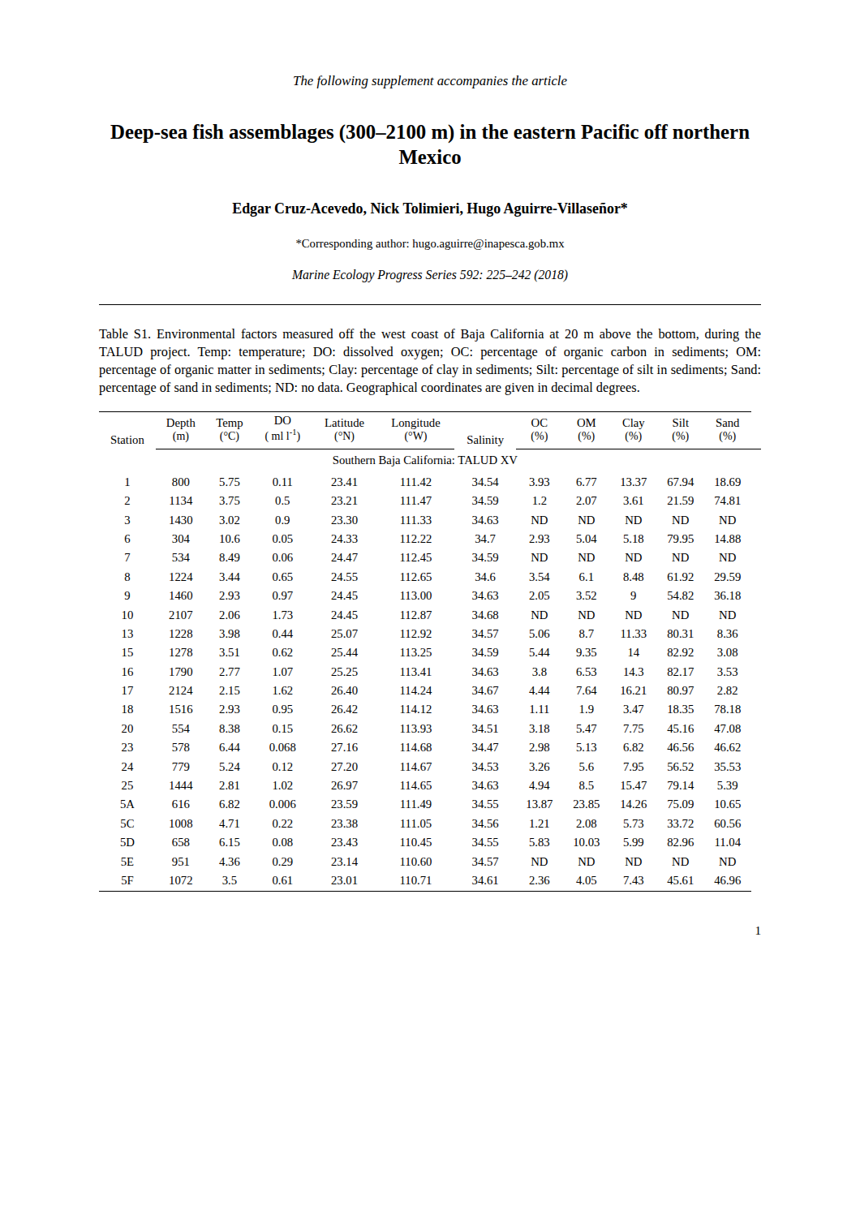The following supplement accompanies the article
Deep-sea fish assemblages (300–2100 m) in the eastern Pacific off northern Mexico
Edgar Cruz-Acevedo, Nick Tolimieri, Hugo Aguirre-Villaseñor*
*Corresponding author: hugo.aguirre@inapesca.gob.mx
Marine Ecology Progress Series 592: 225–242 (2018)
Table S1. Environmental factors measured off the west coast of Baja California at 20 m above the bottom, during the TALUD project. Temp: temperature; DO: dissolved oxygen; OC: percentage of organic carbon in sediments; OM: percentage of organic matter in sediments; Clay: percentage of clay in sediments; Silt: percentage of silt in sediments; Sand: percentage of sand in sediments; ND: no data. Geographical coordinates are given in decimal degrees.
| Station | Depth (m) | Temp (°C) | DO ( ml l -1 ) | Latitude (°N) | Longitude (°W) | Salinity | OC (%) | OM (%) | Clay (%) | Silt (%) | Sand (%) |
| --- | --- | --- | --- | --- | --- | --- | --- | --- | --- | --- | --- |
| Southern Baja California: TALUD XV |
| 1 | 800 | 5.75 | 0.11 | 23.41 | 111.42 | 34.54 | 3.93 | 6.77 | 13.37 | 67.94 | 18.69 |
| 2 | 1134 | 3.75 | 0.5 | 23.21 | 111.47 | 34.59 | 1.2 | 2.07 | 3.61 | 21.59 | 74.81 |
| 3 | 1430 | 3.02 | 0.9 | 23.30 | 111.33 | 34.63 | ND | ND | ND | ND | ND |
| 6 | 304 | 10.6 | 0.05 | 24.33 | 112.22 | 34.7 | 2.93 | 5.04 | 5.18 | 79.95 | 14.88 |
| 7 | 534 | 8.49 | 0.06 | 24.47 | 112.45 | 34.59 | ND | ND | ND | ND | ND |
| 8 | 1224 | 3.44 | 0.65 | 24.55 | 112.65 | 34.6 | 3.54 | 6.1 | 8.48 | 61.92 | 29.59 |
| 9 | 1460 | 2.93 | 0.97 | 24.45 | 113.00 | 34.63 | 2.05 | 3.52 | 9 | 54.82 | 36.18 |
| 10 | 2107 | 2.06 | 1.73 | 24.45 | 112.87 | 34.68 | ND | ND | ND | ND | ND |
| 13 | 1228 | 3.98 | 0.44 | 25.07 | 112.92 | 34.57 | 5.06 | 8.7 | 11.33 | 80.31 | 8.36 |
| 15 | 1278 | 3.51 | 0.62 | 25.44 | 113.25 | 34.59 | 5.44 | 9.35 | 14 | 82.92 | 3.08 |
| 16 | 1790 | 2.77 | 1.07 | 25.25 | 113.41 | 34.63 | 3.8 | 6.53 | 14.3 | 82.17 | 3.53 |
| 17 | 2124 | 2.15 | 1.62 | 26.40 | 114.24 | 34.67 | 4.44 | 7.64 | 16.21 | 80.97 | 2.82 |
| 18 | 1516 | 2.93 | 0.95 | 26.42 | 114.12 | 34.63 | 1.11 | 1.9 | 3.47 | 18.35 | 78.18 |
| 20 | 554 | 8.38 | 0.15 | 26.62 | 113.93 | 34.51 | 3.18 | 5.47 | 7.75 | 45.16 | 47.08 |
| 23 | 578 | 6.44 | 0.068 | 27.16 | 114.68 | 34.47 | 2.98 | 5.13 | 6.82 | 46.56 | 46.62 |
| 24 | 779 | 5.24 | 0.12 | 27.20 | 114.67 | 34.53 | 3.26 | 5.6 | 7.95 | 56.52 | 35.53 |
| 25 | 1444 | 2.81 | 1.02 | 26.97 | 114.65 | 34.63 | 4.94 | 8.5 | 15.47 | 79.14 | 5.39 |
| 5A | 616 | 6.82 | 0.006 | 23.59 | 111.49 | 34.55 | 13.87 | 23.85 | 14.26 | 75.09 | 10.65 |
| 5C | 1008 | 4.71 | 0.22 | 23.38 | 111.05 | 34.56 | 1.21 | 2.08 | 5.73 | 33.72 | 60.56 |
| 5D | 658 | 6.15 | 0.08 | 23.43 | 110.45 | 34.55 | 5.83 | 10.03 | 5.99 | 82.96 | 11.04 |
| 5E | 951 | 4.36 | 0.29 | 23.14 | 110.60 | 34.57 | ND | ND | ND | ND | ND |
| 5F | 1072 | 3.5 | 0.61 | 23.01 | 110.71 | 34.61 | 2.36 | 4.05 | 7.43 | 45.61 | 46.96 |
1